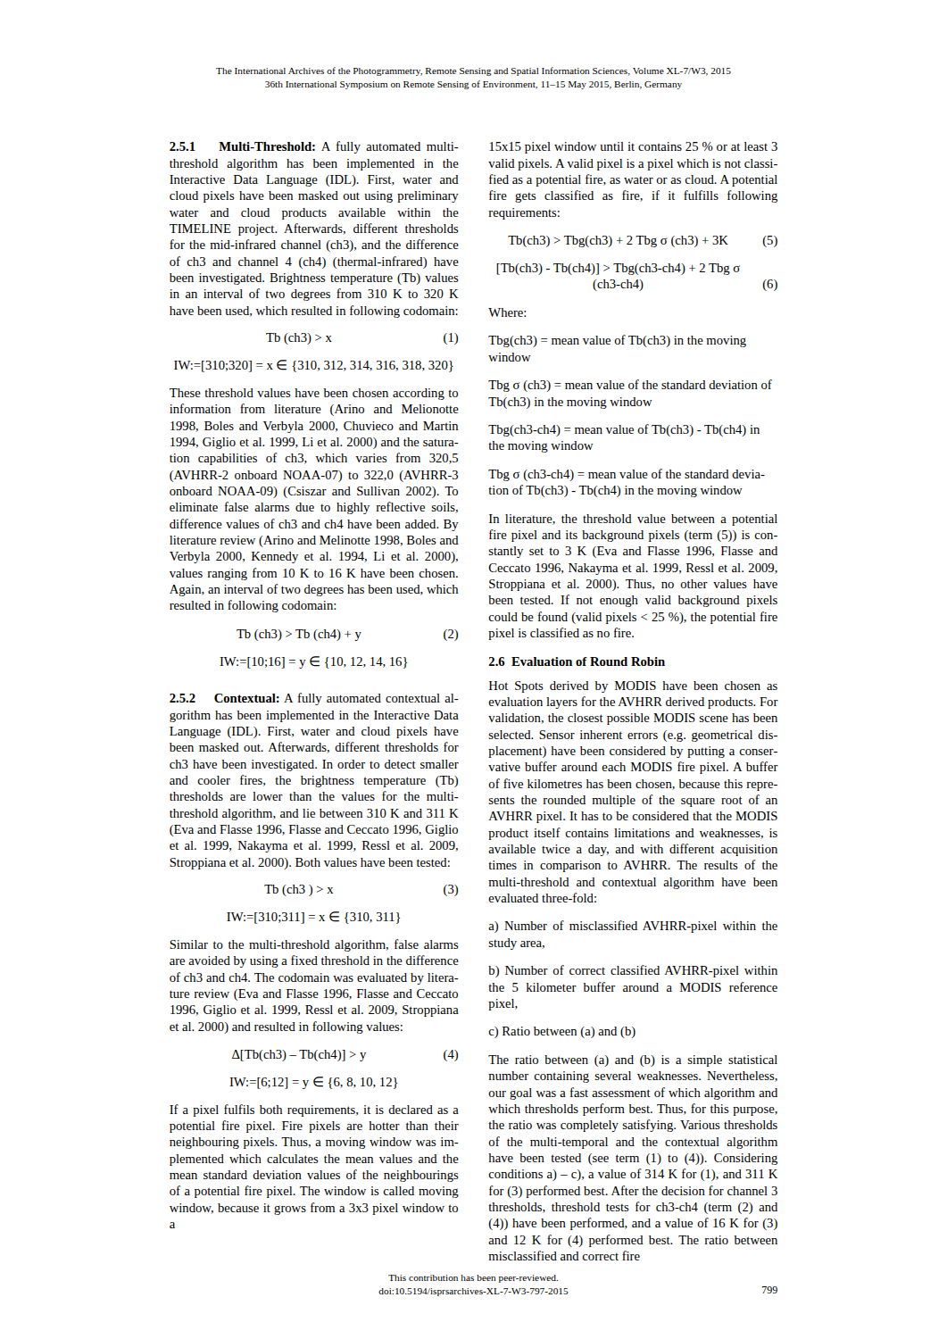The International Archives of the Photogrammetry, Remote Sensing and Spatial Information Sciences, Volume XL-7/W3, 2015
36th International Symposium on Remote Sensing of Environment, 11–15 May 2015, Berlin, Germany
2.5.1 Multi-Threshold: A fully automated multi-threshold algorithm has been implemented in the Interactive Data Language (IDL). First, water and cloud pixels have been masked out using preliminary water and cloud products available within the TIMELINE project. Afterwards, different thresholds for the mid-infrared channel (ch3), and the difference of ch3 and channel 4 (ch4) (thermal-infrared) have been investigated. Brightness temperature (Tb) values in an interval of two degrees from 310 K to 320 K have been used, which resulted in following codomain:
Tb (ch3) > x
(1)
IW:=[310;320] = x ∈ {310, 312, 314, 316, 318, 320}
These threshold values have been chosen according to information from literature (Arino and Melionotte 1998, Boles and Verbyla 2000, Chuvieco and Martin 1994, Giglio et al. 1999, Li et al. 2000) and the saturation capabilities of ch3, which varies from 320,5 (AVHRR-2 onboard NOAA-07) to 322,0 (AVHRR-3 onboard NOAA-09) (Csiszar and Sullivan 2002). To eliminate false alarms due to highly reflective soils, difference values of ch3 and ch4 have been added. By literature review (Arino and Melinotte 1998, Boles and Verbyla 2000, Kennedy et al. 1994, Li et al. 2000), values ranging from 10 K to 16 K have been chosen. Again, an interval of two degrees has been used, which resulted in following codomain:
Tb (ch3) > Tb (ch4) + y
(2)
IW:=[10;16] = y ∈ {10, 12, 14, 16}
2.5.2 Contextual: A fully automated contextual algorithm has been implemented in the Interactive Data Language (IDL). First, water and cloud pixels have been masked out. Afterwards, different thresholds for ch3 have been investigated. In order to detect smaller and cooler fires, the brightness temperature (Tb) thresholds are lower than the values for the multi-threshold algorithm, and lie between 310 K and 311 K (Eva and Flasse 1996, Flasse and Ceccato 1996, Giglio et al. 1999, Nakayma et al. 1999, Ressl et al. 2009, Stroppiana et al. 2000). Both values have been tested:
Tb (ch3 ) > x
(3)
IW:=[310;311] = x ∈ {310, 311}
Similar to the multi-threshold algorithm, false alarms are avoided by using a fixed threshold in the difference of ch3 and ch4. The codomain was evaluated by literature review (Eva and Flasse 1996, Flasse and Ceccato 1996, Giglio et al. 1999, Ressl et al. 2009, Stroppiana et al. 2000) and resulted in following values:
Δ[Tb(ch3) – Tb(ch4)] > y
(4)
IW:=[6;12] = y ∈ {6, 8, 10, 12}
If a pixel fulfils both requirements, it is declared as a potential fire pixel. Fire pixels are hotter than their neighbouring pixels. Thus, a moving window was implemented which calculates the mean values and the mean standard deviation values of the neighbourings of a potential fire pixel. The window is called moving window, because it grows from a 3x3 pixel window to a
15x15 pixel window until it contains 25 % or at least 3 valid pixels. A valid pixel is a pixel which is not classified as a potential fire, as water or as cloud. A potential fire gets classified as fire, if it fulfills following requirements:
Tb(ch3) > Tbg(ch3) + 2 Tbg σ (ch3) + 3K
(5)
[Tb(ch3) - Tb(ch4)] > Tbg(ch3-ch4) + 2 Tbg σ (ch3-ch4)
(6)
Where:
Tbg(ch3) = mean value of Tb(ch3) in the moving window
Tbg σ (ch3) = mean value of the standard deviation of Tb(ch3) in the moving window
Tbg(ch3-ch4) = mean value of Tb(ch3) - Tb(ch4) in the moving window
Tbg σ (ch3-ch4) = mean value of the standard deviation of Tb(ch3) - Tb(ch4) in the moving window
In literature, the threshold value between a potential fire pixel and its background pixels (term (5)) is constantly set to 3 K (Eva and Flasse 1996, Flasse and Ceccato 1996, Nakayma et al. 1999, Ressl et al. 2009, Stroppiana et al. 2000). Thus, no other values have been tested. If not enough valid background pixels could be found (valid pixels < 25 %), the potential fire pixel is classified as no fire.
2.6 Evaluation of Round Robin
Hot Spots derived by MODIS have been chosen as evaluation layers for the AVHRR derived products. For validation, the closest possible MODIS scene has been selected. Sensor inherent errors (e.g. geometrical displacement) have been considered by putting a conservative buffer around each MODIS fire pixel. A buffer of five kilometres has been chosen, because this represents the rounded multiple of the square root of an AVHRR pixel. It has to be considered that the MODIS product itself contains limitations and weaknesses, is available twice a day, and with different acquisition times in comparison to AVHRR. The results of the multi-threshold and contextual algorithm have been evaluated three-fold:
a) Number of misclassified AVHRR-pixel within the study area,
b) Number of correct classified AVHRR-pixel within the 5 kilometer buffer around a MODIS reference pixel,
c) Ratio between (a) and (b)
The ratio between (a) and (b) is a simple statistical number containing several weaknesses. Nevertheless, our goal was a fast assessment of which algorithm and which thresholds perform best. Thus, for this purpose, the ratio was completely satisfying. Various thresholds of the multi-temporal and the contextual algorithm have been tested (see term (1) to (4)). Considering conditions a) – c), a value of 314 K for (1), and 311 K for (3) performed best. After the decision for channel 3 thresholds, threshold tests for ch3-ch4 (term (2) and (4)) have been performed, and a value of 16 K for (3) and 12 K for (4) performed best. The ratio between misclassified and correct fire
This contribution has been peer-reviewed.
doi:10.5194/isprsarchives-XL-7-W3-797-2015 799